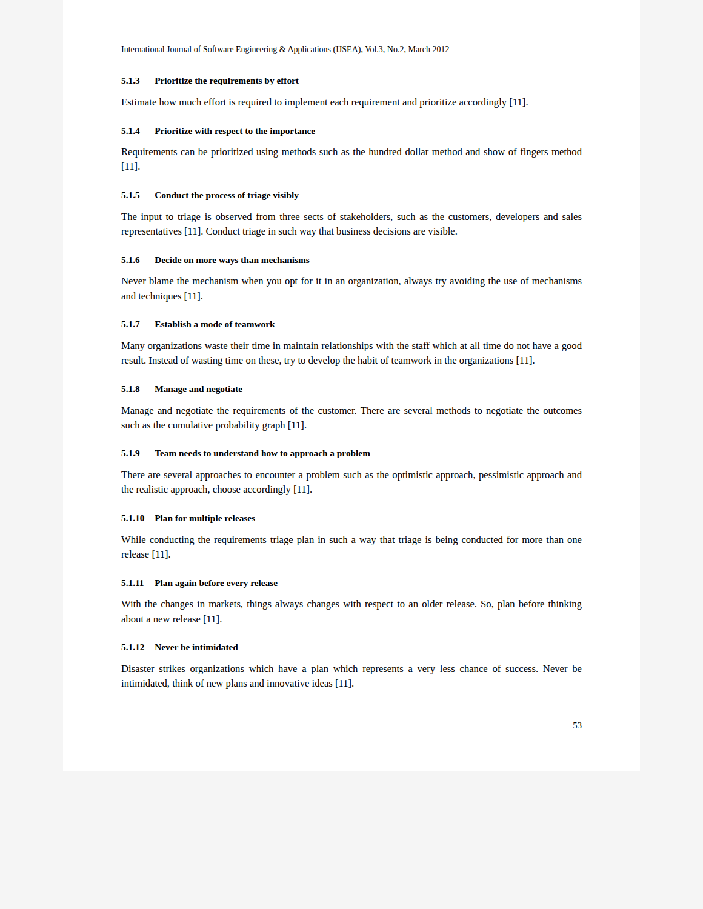International Journal of Software Engineering & Applications (IJSEA), Vol.3, No.2, March 2012
5.1.3 Prioritize the requirements by effort
Estimate how much effort is required to implement each requirement and prioritize accordingly [11].
5.1.4 Prioritize with respect to the importance
Requirements can be prioritized using methods such as the hundred dollar method and show of fingers method [11].
5.1.5 Conduct the process of triage visibly
The input to triage is observed from three sects of stakeholders, such as the customers, developers and sales representatives [11]. Conduct triage in such way that business decisions are visible.
5.1.6 Decide on more ways than mechanisms
Never blame the mechanism when you opt for it in an organization, always try avoiding the use of mechanisms and techniques [11].
5.1.7 Establish a mode of teamwork
Many organizations waste their time in maintain relationships with the staff which at all time do not have a good result. Instead of wasting time on these, try to develop the habit of teamwork in the organizations [11].
5.1.8 Manage and negotiate
Manage and negotiate the requirements of the customer. There are several methods to negotiate the outcomes such as the cumulative probability graph [11].
5.1.9 Team needs to understand how to approach a problem
There are several approaches to encounter a problem such as the optimistic approach, pessimistic approach and the realistic approach, choose accordingly [11].
5.1.10 Plan for multiple releases
While conducting the requirements triage plan in such a way that triage is being conducted for more than one release [11].
5.1.11 Plan again before every release
With the changes in markets, things always changes with respect to an older release. So, plan before thinking about a new release [11].
5.1.12 Never be intimidated
Disaster strikes organizations which have a plan which represents a very less chance of success. Never be intimidated, think of new plans and innovative ideas [11].
53